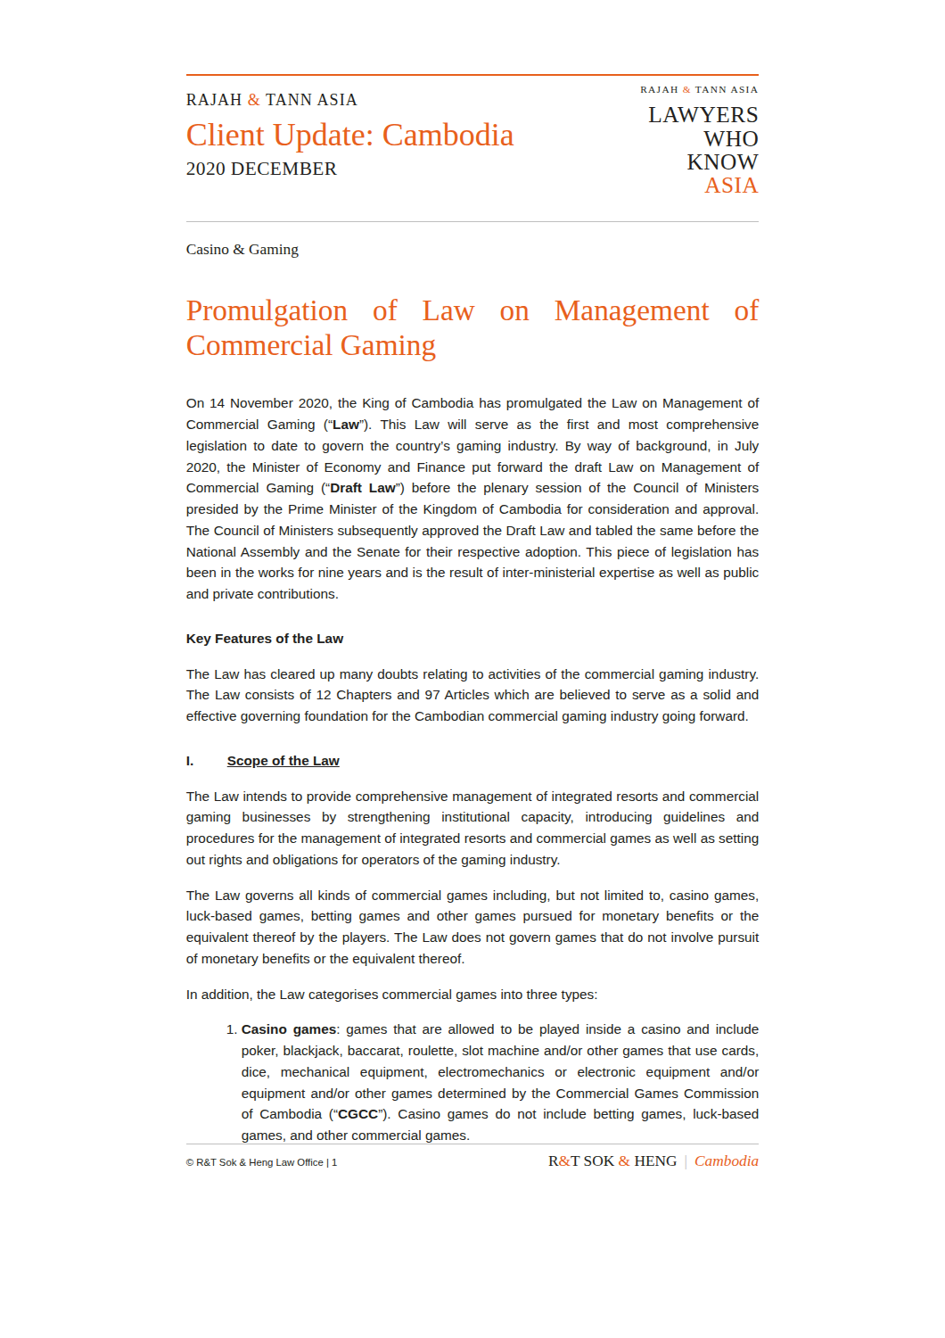RAJAH & TANN ASIA
Client Update: Cambodia
2020 DECEMBER
RAJAH & TANN ASIA
LAWYERS
WHO
KNOW
ASIA
Casino & Gaming
Promulgation of Law on Management of Commercial Gaming
On 14 November 2020, the King of Cambodia has promulgated the Law on Management of Commercial Gaming (“Law”). This Law will serve as the first and most comprehensive legislation to date to govern the country’s gaming industry. By way of background, in July 2020, the Minister of Economy and Finance put forward the draft Law on Management of Commercial Gaming (“Draft Law”) before the plenary session of the Council of Ministers presided by the Prime Minister of the Kingdom of Cambodia for consideration and approval. The Council of Ministers subsequently approved the Draft Law and tabled the same before the National Assembly and the Senate for their respective adoption. This piece of legislation has been in the works for nine years and is the result of inter-ministerial expertise as well as public and private contributions.
Key Features of the Law
The Law has cleared up many doubts relating to activities of the commercial gaming industry. The Law consists of 12 Chapters and 97 Articles which are believed to serve as a solid and effective governing foundation for the Cambodian commercial gaming industry going forward.
I. Scope of the Law
The Law intends to provide comprehensive management of integrated resorts and commercial gaming businesses by strengthening institutional capacity, introducing guidelines and procedures for the management of integrated resorts and commercial games as well as setting out rights and obligations for operators of the gaming industry.
The Law governs all kinds of commercial games including, but not limited to, casino games, luck-based games, betting games and other games pursued for monetary benefits or the equivalent thereof by the players. The Law does not govern games that do not involve pursuit of monetary benefits or the equivalent thereof.
In addition, the Law categorises commercial games into three types:
Casino games: games that are allowed to be played inside a casino and include poker, blackjack, baccarat, roulette, slot machine and/or other games that use cards, dice, mechanical equipment, electromechanics or electronic equipment and/or equipment and/or other games determined by the Commercial Games Commission of Cambodia (“CGCC”). Casino games do not include betting games, luck-based games, and other commercial games.
© R&T Sok & Heng Law Office | 1
R&T SOK & HENG|Cambodia